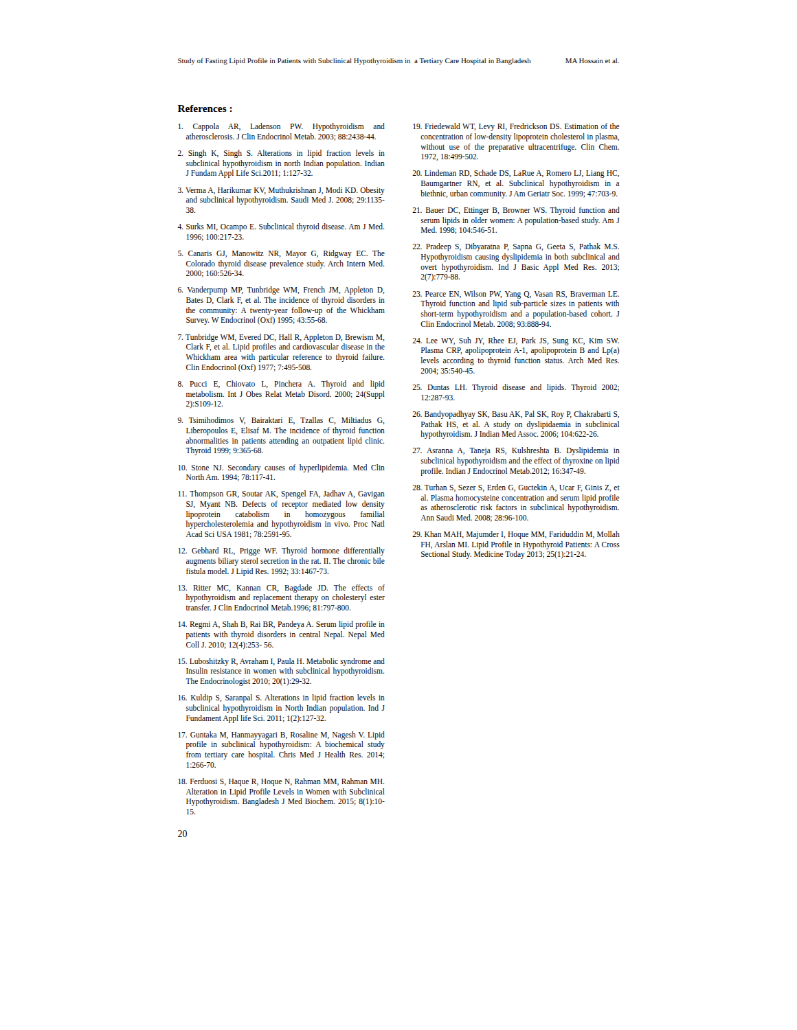Study of Fasting Lipid Profile in Patients with Subclinical Hypothyroidism in a Tertiary Care Hospital in Bangladesh
MA Hossain et al.
References :
1. Cappola AR, Ladenson PW. Hypothyroidism and atherosclerosis. J Clin Endocrinol Metab. 2003; 88:2438-44.
2. Singh K, Singh S. Alterations in lipid fraction levels in subclinical hypothyroidism in north Indian population. Indian J Fundam Appl Life Sci.2011; 1:127-32.
3. Verma A, Harikumar KV, Muthukrishnan J, Modi KD. Obesity and subclinical hypothyroidism. Saudi Med J. 2008; 29:1135-38.
4. Surks MI, Ocampo E. Subclinical thyroid disease. Am J Med. 1996; 100:217-23.
5. Canaris GJ, Manowitz NR, Mayor G, Ridgway EC. The Colorado thyroid disease prevalence study. Arch Intern Med. 2000; 160:526-34.
6. Vanderpump MP, Tunbridge WM, French JM, Appleton D, Bates D, Clark F, et al. The incidence of thyroid disorders in the community: A twenty-year follow-up of the Whickham Survey. W Endocrinol (Oxf) 1995; 43:55-68.
7. Tunbridge WM, Evered DC, Hall R, Appleton D, Brewism M, Clark F, et al. Lipid profiles and cardiovascular disease in the Whickham area with particular reference to thyroid failure. Clin Endocrinol (Oxf) 1977; 7:495-508.
8. Pucci E, Chiovato L, Pinchera A. Thyroid and lipid metabolism. Int J Obes Relat Metab Disord. 2000; 24(Suppl 2):S109-12.
9. Tsimihodimos V, Bairaktari E, Tzallas C, Miltiadus G, Liberopoulos E, Elisaf M. The incidence of thyroid function abnormalities in patients attending an outpatient lipid clinic. Thyroid 1999; 9:365-68.
10. Stone NJ. Secondary causes of hyperlipidemia. Med Clin North Am. 1994; 78:117-41.
11. Thompson GR, Soutar AK, Spengel FA, Jadhav A, Gavigan SJ, Myant NB. Defects of receptor mediated low density lipoprotein catabolism in homozygous familial hypercholesterolemia and hypothyroidism in vivo. Proc Natl Acad Sci USA 1981; 78:2591-95.
12. Gebhard RL, Prigge WF. Thyroid hormone differentially augments biliary sterol secretion in the rat. II. The chronic bile fistula model. J Lipid Res. 1992; 33:1467-73.
13. Ritter MC, Kannan CR, Bagdade JD. The effects of hypothyroidism and replacement therapy on cholesteryl ester transfer. J Clin Endocrinol Metab.1996; 81:797-800.
14. Regmi A, Shah B, Rai BR, Pandeya A. Serum lipid profile in patients with thyroid disorders in central Nepal. Nepal Med Coll J. 2010; 12(4):253- 56.
15. Luboshitzky R, Avraham I, Paula H. Metabolic syndrome and Insulin resistance in women with subclinical hypothyroidism. The Endocrinologist 2010; 20(1):29-32.
16. Kuldip S, Saranpal S. Alterations in lipid fraction levels in subclinical hypothyroidism in North Indian population. Ind J Fundament Appl life Sci. 2011; 1(2):127-32.
17. Guntaka M, Hanmayyagari B, Rosaline M, Nagesh V. Lipid profile in subclinical hypothyroidism: A biochemical study from tertiary care hospital. Chris Med J Health Res. 2014; 1:266-70.
18. Ferduosi S, Haque R, Hoque N, Rahman MM, Rahman MH. Alteration in Lipid Profile Levels in Women with Subclinical Hypothyroidism. Bangladesh J Med Biochem. 2015; 8(1):10-15.
19. Friedewald WT, Levy RI, Fredrickson DS. Estimation of the concentration of low-density lipoprotein cholesterol in plasma, without use of the preparative ultracentrifuge. Clin Chem. 1972, 18:499-502.
20. Lindeman RD, Schade DS, LaRue A, Romero LJ, Liang HC, Baumgartner RN, et al. Subclinical hypothyroidism in a biethnic, urban community. J Am Geriatr Soc. 1999; 47:703-9.
21. Bauer DC, Ettinger B, Browner WS. Thyroid function and serum lipids in older women: A population-based study. Am J Med. 1998; 104:546-51.
22. Pradeep S, Dibyaratna P, Sapna G, Geeta S, Pathak M.S. Hypothyroidism causing dyslipidemia in both subclinical and overt hypothyroidism. Ind J Basic Appl Med Res. 2013; 2(7):779-88.
23. Pearce EN, Wilson PW, Yang Q, Vasan RS, Braverman LE. Thyroid function and lipid sub-particle sizes in patients with short-term hypothyroidism and a population-based cohort. J Clin Endocrinol Metab. 2008; 93:888-94.
24. Lee WY, Suh JY, Rhee EJ, Park JS, Sung KC, Kim SW. Plasma CRP, apolipoprotein A-1, apolipoprotein B and Lp(a) levels according to thyroid function status. Arch Med Res. 2004; 35:540-45.
25. Duntas LH. Thyroid disease and lipids. Thyroid 2002; 12:287-93.
26. Bandyopadhyay SK, Basu AK, Pal SK, Roy P, Chakrabarti S, Pathak HS, et al. A study on dyslipidaemia in subclinical hypothyroidism. J Indian Med Assoc. 2006; 104:622-26.
27. Asranna A, Taneja RS, Kulshreshta B. Dyslipidemia in subclinical hypothyroidism and the effect of thyroxine on lipid profile. Indian J Endocrinol Metab.2012; 16:347-49.
28. Turhan S, Sezer S, Erden G, Guctekin A, Ucar F, Ginis Z, et al. Plasma homocysteine concentration and serum lipid profile as atherosclerotic risk factors in subclinical hypothyroidism. Ann Saudi Med. 2008; 28:96-100.
29. Khan MAH, Majumder I, Hoque MM, Fariduddin M, Mollah FH, Arslan MI. Lipid Profile in Hypothyroid Patients: A Cross Sectional Study. Medicine Today 2013; 25(1):21-24.
20